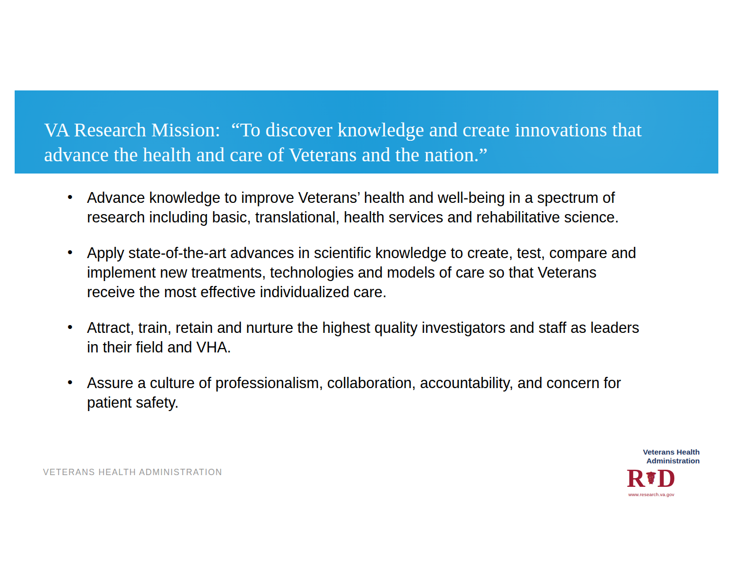VA Research Mission: “To discover knowledge and create innovations that advance the health and care of Veterans and the nation.”
Advance knowledge to improve Veterans’ health and well-being in a spectrum of research including basic, translational, health services and rehabilitative science.
Apply state-of-the-art advances in scientific knowledge to create, test, compare and implement new treatments, technologies and models of care so that Veterans receive the most effective individualized care.
Attract, train, retain and nurture the highest quality investigators and staff as leaders in their field and VHA.
Assure a culture of professionalism, collaboration, accountability, and concern for patient safety.
VETERANS HEALTH ADMINISTRATION
Veterans Health
Administration
R☤D
www.research.va.gov